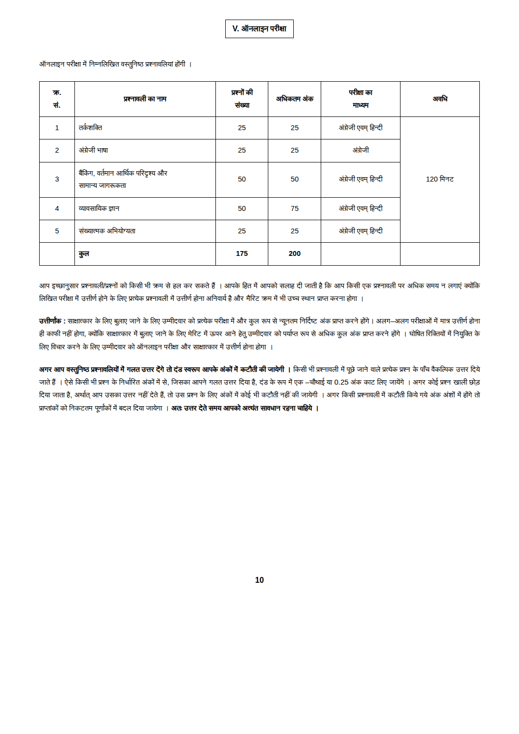V. ऑनलाइन परीक्षा
ऑनलाइन परीक्षा में निम्नलिखित वस्तुनिष्ठ प्रश्नावलियां होंगी ।
| क्र. सं. | प्रश्नावली का नाम | प्रश्नों की संख्या | अधिकतम अंक | परीक्षा का माध्यम | अवधि |
| --- | --- | --- | --- | --- | --- |
| 1 | तर्कशक्ति | 25 | 25 | अंग्रेजी एवम् हिन्दी | 120 मिनट |
| 2 | अंग्रेजी भाषा | 25 | 25 | अंग्रेजी |
| 3 | बैंकिंग, वर्तमान आर्थिक परिदृश्य और सामान्य जागरूकता | 50 | 50 | अंग्रेजी एवम् हिन्दी |
| 4 | व्यावसायिक ज्ञान | 50 | 75 | अंग्रेजी एवम् हिन्दी |
| 5 | संख्यात्मक अभियोग्यता | 25 | 25 | अंग्रेजी एवम् हिन्दी |
| | कुल | 175 | 200 | | |
आप इच्छानुसार प्रश्नावली/प्रश्नों को किसी भी क्रम से हल कर सकते हैं । आपके हित में आपको सलाह दी जाती है कि आप किसी एक प्रश्नावली पर अधिक समय न लगाएं क्योंकि लिखित परीक्षा में उत्तीर्ण होने के लिए प्रत्येक प्रश्नावली में उत्तीर्ण होना अनिवार्य है और मैरिट क्रम में भी उच्च स्थान प्राप्त करना होगा ।
उत्तीर्णांक : साक्षात्कार के लिए बुलाए जाने के लिए उम्मीदवार को प्रत्येक परीक्षा में और कुल रूप से न्यूनतम निर्दिष्ट अंक प्राप्त करने होंगे। अलग–अलग परीक्षाओं में मात्र उत्तीर्ण होना ही काफी नहीं होगा, क्योंकि साक्षात्कार में बुलाए जाने के लिए मेरिट में ऊपर आने हेतु उम्मीदवार को पर्याप्त रूप से अधिक कुल अंक प्राप्त करने होंगे । घोषित रिक्तियों में नियुक्ति के लिए विचार करने के लिए उम्मीदवार को ऑनलाइन परीक्षा और साक्षात्कार में उत्तीर्ण होना होगा ।
अगर आप वस्तुनिष्ठ प्रश्नावलियों में गलत उत्तर देंगे तो दंड स्वरूप आपके अंकों में कटौती की जायेगी । किसी भी प्रश्नावली में पूछे जाने वाले प्रत्येक प्रश्न के पाँच वैकल्पिक उत्तर दिये जाते हैं । ऐसे किसी भी प्रश्न के निर्धारित अंकों में से, जिसका आपने गलत उत्तर दिया है, दंड के रूप में एक –चौथाई या 0.25 अंक काट लिए जायेंगे । अगर कोई प्रश्न खाली छोड़ दिया जाता है, अर्थात् आप उसका उत्तर नहीं देते हैं, तो उस प्रश्न के लिए अंकों में कोई भी कटौती नहीं की जायेगी । अगर किसी प्रश्नावली में कटौती किये गये अंक अंशों में होंगे तो प्राप्तांकों को निकटतम पूर्णांकों में बदल दिया जायेगा । अतः उत्तर देते समय आपको अत्यंत सावधान रहना चाहिये ।
10